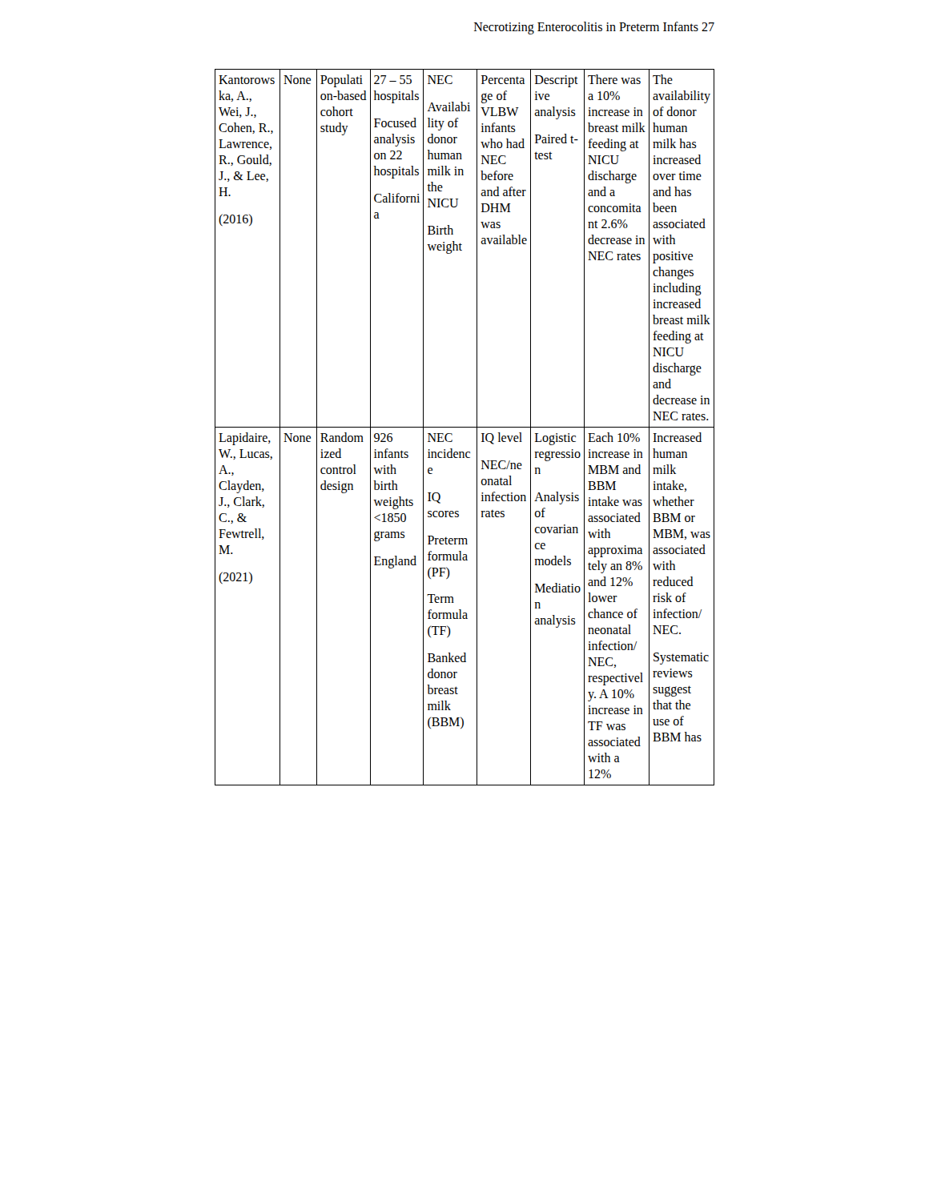Necrotizing Enterocolitis in Preterm Infants 27
| Kantorowska, A., Wei, J., Cohen, R., Lawrence, R., Gould, J., & Lee, H. (2016) | None | Population-based cohort study | 27 – 55 hospitals Focused analysis on 22 hospitals California | NEC Availability of donor human milk in the NICU Birth weight | Percentage of VLBW infants who had NEC before and after DHM was available | Descriptive analysis Paired t-test | There was a 10% increase in breast milk feeding at NICU discharge and a concomitant 2.6% decrease in NEC rates | The availability of donor human milk has increased over time and has been associated with positive changes including increased breast milk feeding at NICU discharge and decrease in NEC rates. |
| Lapidaire, W., Lucas, A., Clayden, J., Clark, C., & Fewtrell, M. (2021) | None | Randomized control design | 926 infants with birth weights <1850 grams England | NEC incidence IQ scores Preterm formula (PF) Term formula (TF) Banked donor breast milk (BBM) | IQ level NEC/neonatal infection rates | Logistic regression Analysis of covariance models Mediation analysis | Each 10% increase in MBM and BBM intake was associated with approximately an 8% and 12% lower chance of neonatal infection/NEC, respectively. A 10% increase in TF was associated with a 12% | Increased human milk intake, whether BBM or MBM, was associated with reduced risk of infection/NEC. Systematic reviews suggest that the use of BBM has |